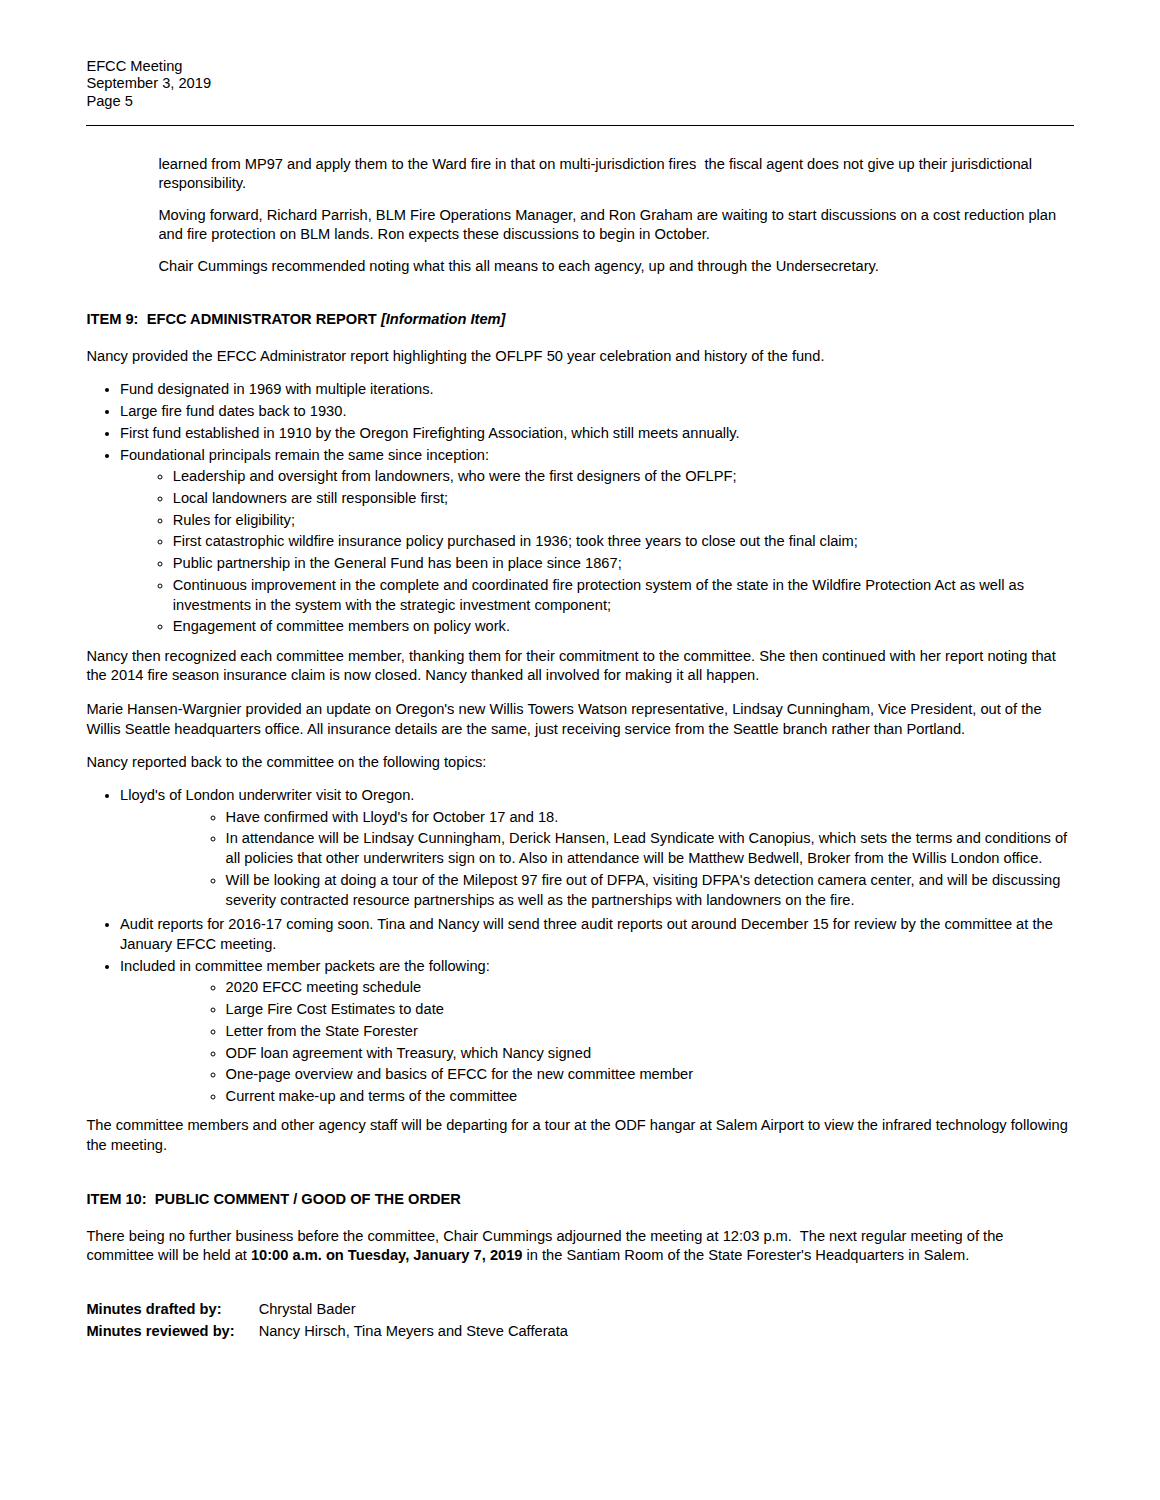EFCC Meeting
September 3, 2019
Page 5
learned from MP97 and apply them to the Ward fire in that on multi-jurisdiction fires the fiscal agent does not give up their jurisdictional responsibility.
Moving forward, Richard Parrish, BLM Fire Operations Manager, and Ron Graham are waiting to start discussions on a cost reduction plan and fire protection on BLM lands. Ron expects these discussions to begin in October.
Chair Cummings recommended noting what this all means to each agency, up and through the Undersecretary.
ITEM 9: EFCC ADMINISTRATOR REPORT [Information Item]
Nancy provided the EFCC Administrator report highlighting the OFLPF 50 year celebration and history of the fund.
Fund designated in 1969 with multiple iterations.
Large fire fund dates back to 1930.
First fund established in 1910 by the Oregon Firefighting Association, which still meets annually.
Foundational principals remain the same since inception:
Leadership and oversight from landowners, who were the first designers of the OFLPF;
Local landowners are still responsible first;
Rules for eligibility;
First catastrophic wildfire insurance policy purchased in 1936; took three years to close out the final claim;
Public partnership in the General Fund has been in place since 1867;
Continuous improvement in the complete and coordinated fire protection system of the state in the Wildfire Protection Act as well as investments in the system with the strategic investment component;
Engagement of committee members on policy work.
Nancy then recognized each committee member, thanking them for their commitment to the committee. She then continued with her report noting that the 2014 fire season insurance claim is now closed. Nancy thanked all involved for making it all happen.
Marie Hansen-Wargnier provided an update on Oregon's new Willis Towers Watson representative, Lindsay Cunningham, Vice President, out of the Willis Seattle headquarters office. All insurance details are the same, just receiving service from the Seattle branch rather than Portland.
Nancy reported back to the committee on the following topics:
Lloyd's of London underwriter visit to Oregon.
Have confirmed with Lloyd's for October 17 and 18.
In attendance will be Lindsay Cunningham, Derick Hansen, Lead Syndicate with Canopius, which sets the terms and conditions of all policies that other underwriters sign on to. Also in attendance will be Matthew Bedwell, Broker from the Willis London office.
Will be looking at doing a tour of the Milepost 97 fire out of DFPA, visiting DFPA's detection camera center, and will be discussing severity contracted resource partnerships as well as the partnerships with landowners on the fire.
Audit reports for 2016-17 coming soon. Tina and Nancy will send three audit reports out around December 15 for review by the committee at the January EFCC meeting.
Included in committee member packets are the following:
2020 EFCC meeting schedule
Large Fire Cost Estimates to date
Letter from the State Forester
ODF loan agreement with Treasury, which Nancy signed
One-page overview and basics of EFCC for the new committee member
Current make-up and terms of the committee
The committee members and other agency staff will be departing for a tour at the ODF hangar at Salem Airport to view the infrared technology following the meeting.
ITEM 10: PUBLIC COMMENT / GOOD OF THE ORDER
There being no further business before the committee, Chair Cummings adjourned the meeting at 12:03 p.m. The next regular meeting of the committee will be held at 10:00 a.m. on Tuesday, January 7, 2019 in the Santiam Room of the State Forester's Headquarters in Salem.
| Minutes drafted by: | Chrystal Bader |
| Minutes reviewed by: | Nancy Hirsch, Tina Meyers and Steve Cafferata |